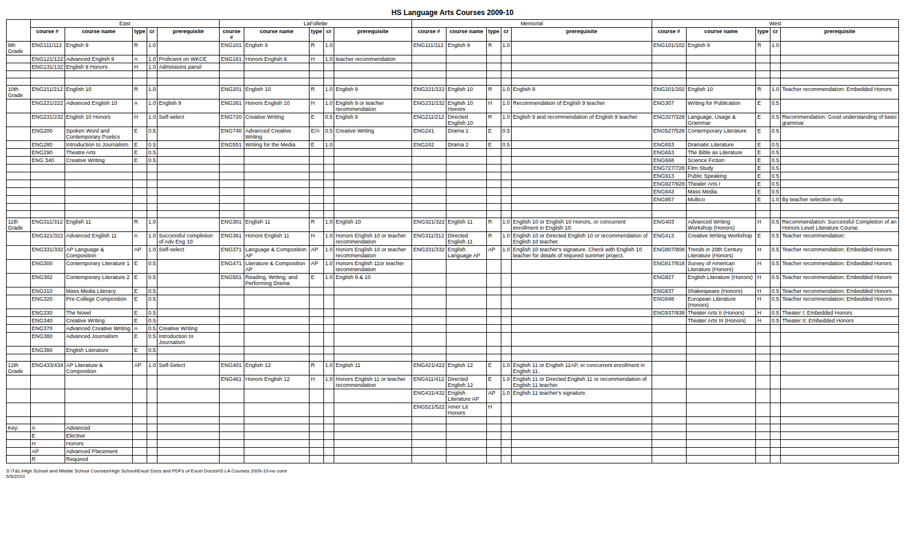HS Language Arts Courses 2009-10
| | East | LaFollette | Memorial | West |
| --- | --- | --- | --- | --- |
| course # | course name | type | cr | prerequisite | course # | course name | type | cr | prerequisite | course # | course name | type | cr | prerequisite | course # | course name | type | cr | prerequisite |
| 9th Grade | ENG111/112 | English 9 | R | 1.0 | | ENG101 | English 9 | R | 1.0 | | ENG111/112 | English 9 | R | 1.0 | | ENG101/102 | English 9 | R | 1.0 | |
| | ENG121/122 | Advanced English 9 | A | 1.0 | Proficient on WKCE | ENG161 | Honors English 9 | H | 1.0 | teacher recommendation | | | | | | | | | | |
| | ENG131/132 | English 9 Honors | H | 1.0 | Admissions panel | | | | | | | | | | | | | | | |
| 10th Grade | ENG211/212 | English 10 | R | 1.0 | | ENG201 | English 10 | R | 1.0 | English 9 | ENG221/222 | English 10 | R | 1.0 | English 9 | ENG201/202 | English 10 | R | 1.0 | Teacher recommendation: Embedded Honors |
| | ENG221/222 | Advanced English 10 | A | 1.0 | English 9 | ENG261 | Honors English 10 | H | 1.0 | English 9 or teacher recommendation | ENG231/232 | English 10 Honors | H | 1.0 | Recommendation of English 9 teacher | ENG307 | Writing for Publication | E | 0.5 | |
| | ENG231/232 | English 10 Honors | H | 1.0 | Self-select | ENG720 | Creative Writing | E | 0.5 | English 9 | ENG211/212 | Directed English 10 | R | 1.0 | English 9 and recommendation of English 9 teacher | ENG327/328 | Language, Usage & Grammar | E | 0.5 | Recommendation: Good understanding of basic grammar. |
| | ENG200 | Spoken Word and Contemporary Poetics | E | 0.5 | | ENG740 | Advanced Creative Writing | E/A | 0.5 | Creative Writing | ENG241 | Drama 1 | E | 0.5 | | ENG527/528 | Contemporary Literature | E | 0.5 | |
| | ENG280 | Introduction to Journalism | E | 0.5 | | ENG551 | Writing for the Media | E | 1.0 | | ENG242 | Drama 2 | E | 0.5 | | ENG653 | Dramatic Literature | E | 0.5 | |
| | ENG290 | Theatre Arts | E | 0.5 | | | | | | | | | | | | ENG653 | The Bible as Literature | E | 0.5 | |
| | ENG 340 | Creative Writing | E | 0.5 | | | | | | | | | | | | ENG668 | Science Fiction | E | 0.5 | |
| | | | | | | | | | | | | | | | | ENG727/728 | Film Study | E | 0.5 | |
| | | | | | | | | | | | | | | | | ENG913 | Public Speaking | E | 0.5 | |
| | | | | | | | | | | | | | | | | ENG927/928 | Theater Arts I | E | 0.5 | |
| | | | | | | | | | | | | | | | | ENG943 | Mass Media | E | 0.5 | |
| | | | | | | | | | | | | | | | | ENG957 | Multico | E | 1.0 | By teacher selection only. |
| 11th Grade | ENG311/312 | English 11 | R | 1.0 | | ENG301 | English 11 | R | 1.0 | English 10 | ENG321/322 | English 11 | R | 1.0 | English 10 or English 10 Honors, or concurrent enrollment in English 10. | ENG403 | Advanced Writing Workshop (Honors) | H | 0.5 | Recommendation: Successful Completion of an Honors Level Literature Course. |
| | ENG321/322 | Advanced English 11 | A | 1.0 | Successful completion of Adv Eng 10 | ENG361 | Honors English 11 | H | 1.0 | Honors English 10 or teacher recommendation | ENG311/312 | Directed English 11 | R | 1.0 | English 10 or Directed English 10 or recommendation of English 10 teacher. | ENG413 | Creative Writing Workshop | E | 0.5 | Teacher recommendation: |
| | ENG331/332 | AP Language & Composition | AP | 1.0 | Self-select | ENG371 | Language & Composition AP | AP | 1.0 | Honors English 10 or teacher recommendation | ENG331/332 | English Language AP | AP | 1.0 | English 10 teacher's signature. Check with English 10 teacher for details of required summer project. | ENG807/808 | Trends in 20th Century Literature (Honors) | H | 0.5 | Teacher recommendation: Embedded Honors |
| | ENG300 | Contemporary Literature 1 | E | 0.5 | | ENG471 | Literature & Composition AP | AP | 1.0 | Honors English 11or teacher recommendation | | | | | | ENG817/818 | Survey of American Literature (Honors) | H | 0.5 | Teacher recommendation: Embedded Honors |
| | ENG302 | Contemporary Literature 2 | E | 0.5 | | ENG501 | Reading, Writing, and Performing Drama | E | 1.0 | English 9 & 10 | | | | | | ENG827 | English Literature (Honors) | H | 0.5 | Teacher recommendation: Embedded Honors |
| | ENG310 | Mass Media Literacy | E | 0.5 | | | | | | | | | | | | ENG837 | Shakespeare (Honors) | H | 0.5 | Teacher recommendation: Embedded Honors |
| | ENG320 | Pre-College Composition | E | 0.5 | | | | | | | | | | | | ENG848 | European Literature (Honors) | H | 0.5 | Teacher recommendation: Embedded Honors |
| | ENG330 | The Novel | E | 0.5 | | | | | | | | | | | | ENG937/938 | Theater Arts II (Honors) | H | 0.5 | Theater I; Embedded Honors |
| | ENG340 | Creative Writing | E | 0.5 | | | | | | | | | | | | | Theater Arts III (Honors) | H | 0.5 | Theater II; Embedded Honors |
| | ENG370 | Advanced Creative Writing | A | 0.5 | Creative Writing | | | | | | | | | | | | | | | |
| | ENG380 | Advanced Journalism | E | 0.5 | Introduction to Journalism | | | | | | | | | | | | | | | |
| | ENG390 | English Literature | E | 0.5 | | | | | | | | | | | | | | | | |
| 12th Grade | ENG433/434 | AP Literature & Composition | AP | 1.0 | Self-Select | ENG401 | English 12 | R | 1.0 | English 11 | ENG421/422 | English 12 | E | 1.0 | English 11 or English 11AP, or concurrent enrollment in English 11. | | | | | |
| | | | | | | ENG461 | Honors English 12 | H | 1.0 | Honors English 11 or teacher recommendation | ENG411/412 | Directed English 12 | E | 1.0 | English 11 or Directed English 11 or recommendation of English 11 teacher. | | | | | |
| | | | | | | | | | | | ENG431/432 | English Literature AP | AP | 1.0 | English 11 teacher's signature. | | | | | |
| | | | | | | | | | | | ENG521/522 | Amer Lit Honors | H | | | | | | | |
| Key: | A | Advanced | | | | | | | | | | | | | | | | | | |
| | E | Elective | | | | | | | | | | | | | | | | | | |
| | H | Honors | | | | | | | | | | | | | | | | | | |
| | AP | Advanced Placement | | | | | | | | | | | | | | | | | | |
| | R | Required | | | | | | | | | | | | | | | | | | |
S:\T&L\High School and Middle School Courses\High School\Excel Docs and PDFs of Excel Docs\HS LA Courses 2009-10-no color
5/5/2010